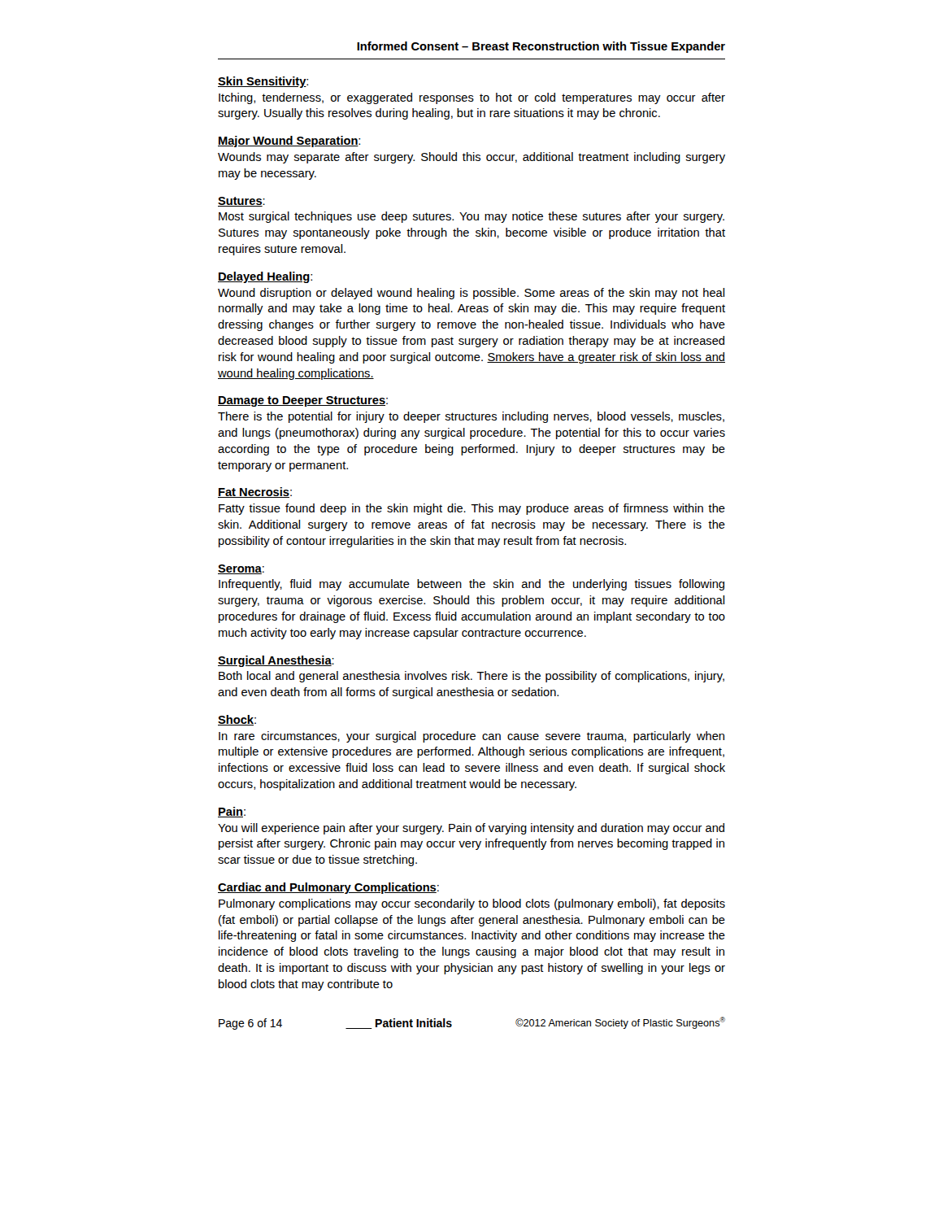Informed Consent – Breast Reconstruction with Tissue Expander
Skin Sensitivity
:
Itching, tenderness, or exaggerated responses to hot or cold temperatures may occur after surgery. Usually this resolves during healing, but in rare situations it may be chronic.
Major Wound Separation
:
Wounds may separate after surgery. Should this occur, additional treatment including surgery may be necessary.
Sutures
:
Most surgical techniques use deep sutures. You may notice these sutures after your surgery. Sutures may spontaneously poke through the skin, become visible or produce irritation that requires suture removal.
Delayed Healing
:
Wound disruption or delayed wound healing is possible. Some areas of the skin may not heal normally and may take a long time to heal. Areas of skin may die. This may require frequent dressing changes or further surgery to remove the non-healed tissue. Individuals who have decreased blood supply to tissue from past surgery or radiation therapy may be at increased risk for wound healing and poor surgical outcome. Smokers have a greater risk of skin loss and wound healing complications.
Damage to Deeper Structures
:
There is the potential for injury to deeper structures including nerves, blood vessels, muscles, and lungs (pneumothorax) during any surgical procedure. The potential for this to occur varies according to the type of procedure being performed. Injury to deeper structures may be temporary or permanent.
Fat Necrosis
:
Fatty tissue found deep in the skin might die. This may produce areas of firmness within the skin. Additional surgery to remove areas of fat necrosis may be necessary. There is the possibility of contour irregularities in the skin that may result from fat necrosis.
Seroma
:
Infrequently, fluid may accumulate between the skin and the underlying tissues following surgery, trauma or vigorous exercise. Should this problem occur, it may require additional procedures for drainage of fluid. Excess fluid accumulation around an implant secondary to too much activity too early may increase capsular contracture occurrence.
Surgical Anesthesia
:
Both local and general anesthesia involves risk. There is the possibility of complications, injury, and even death from all forms of surgical anesthesia or sedation.
Shock
:
In rare circumstances, your surgical procedure can cause severe trauma, particularly when multiple or extensive procedures are performed. Although serious complications are infrequent, infections or excessive fluid loss can lead to severe illness and even death. If surgical shock occurs, hospitalization and additional treatment would be necessary.
Pain
:
You will experience pain after your surgery. Pain of varying intensity and duration may occur and persist after surgery. Chronic pain may occur very infrequently from nerves becoming trapped in scar tissue or due to tissue stretching.
Cardiac and Pulmonary Complications
:
Pulmonary complications may occur secondarily to blood clots (pulmonary emboli), fat deposits (fat emboli) or partial collapse of the lungs after general anesthesia. Pulmonary emboli can be life-threatening or fatal in some circumstances. Inactivity and other conditions may increase the incidence of blood clots traveling to the lungs causing a major blood clot that may result in death. It is important to discuss with your physician any past history of swelling in your legs or blood clots that may contribute to
Page 6 of 14
Patient Initials
©2012 American Society of Plastic Surgeons®